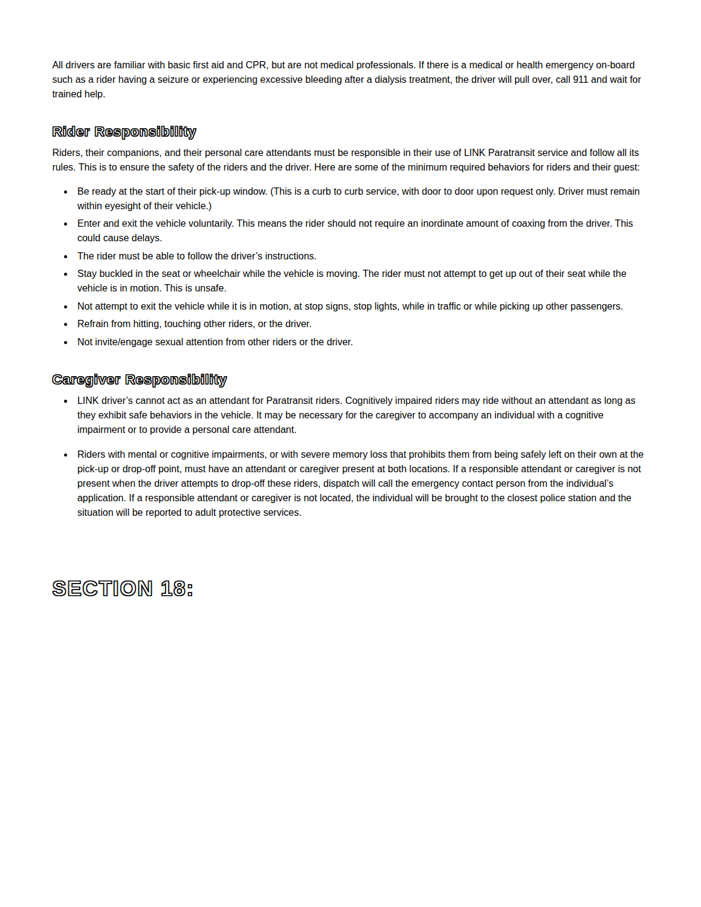All drivers are familiar with basic first aid and CPR, but are not medical professionals. If there is a medical or health emergency on-board such as a rider having a seizure or experiencing excessive bleeding after a dialysis treatment, the driver will pull over, call 911 and wait for trained help.
Rider Responsibility
Riders, their companions, and their personal care attendants must be responsible in their use of LINK Paratransit service and follow all its rules. This is to ensure the safety of the riders and the driver. Here are some of the minimum required behaviors for riders and their guest:
Be ready at the start of their pick-up window. (This is a curb to curb service, with door to door upon request only. Driver must remain within eyesight of their vehicle.)
Enter and exit the vehicle voluntarily. This means the rider should not require an inordinate amount of coaxing from the driver. This could cause delays.
The rider must be able to follow the driver’s instructions.
Stay buckled in the seat or wheelchair while the vehicle is moving. The rider must not attempt to get up out of their seat while the vehicle is in motion. This is unsafe.
Not attempt to exit the vehicle while it is in motion, at stop signs, stop lights, while in traffic or while picking up other passengers.
Refrain from hitting, touching other riders, or the driver.
Not invite/engage sexual attention from other riders or the driver.
Caregiver Responsibility
LINK driver’s cannot act as an attendant for Paratransit riders. Cognitively impaired riders may ride without an attendant as long as they exhibit safe behaviors in the vehicle. It may be necessary for the caregiver to accompany an individual with a cognitive impairment or to provide a personal care attendant.
Riders with mental or cognitive impairments, or with severe memory loss that prohibits them from being safely left on their own at the pick-up or drop-off point, must have an attendant or caregiver present at both locations. If a responsible attendant or caregiver is not present when the driver attempts to drop-off these riders, dispatch will call the emergency contact person from the individual’s application. If a responsible attendant or caregiver is not located, the individual will be brought to the closest police station and the situation will be reported to adult protective services.
SECTION 18: